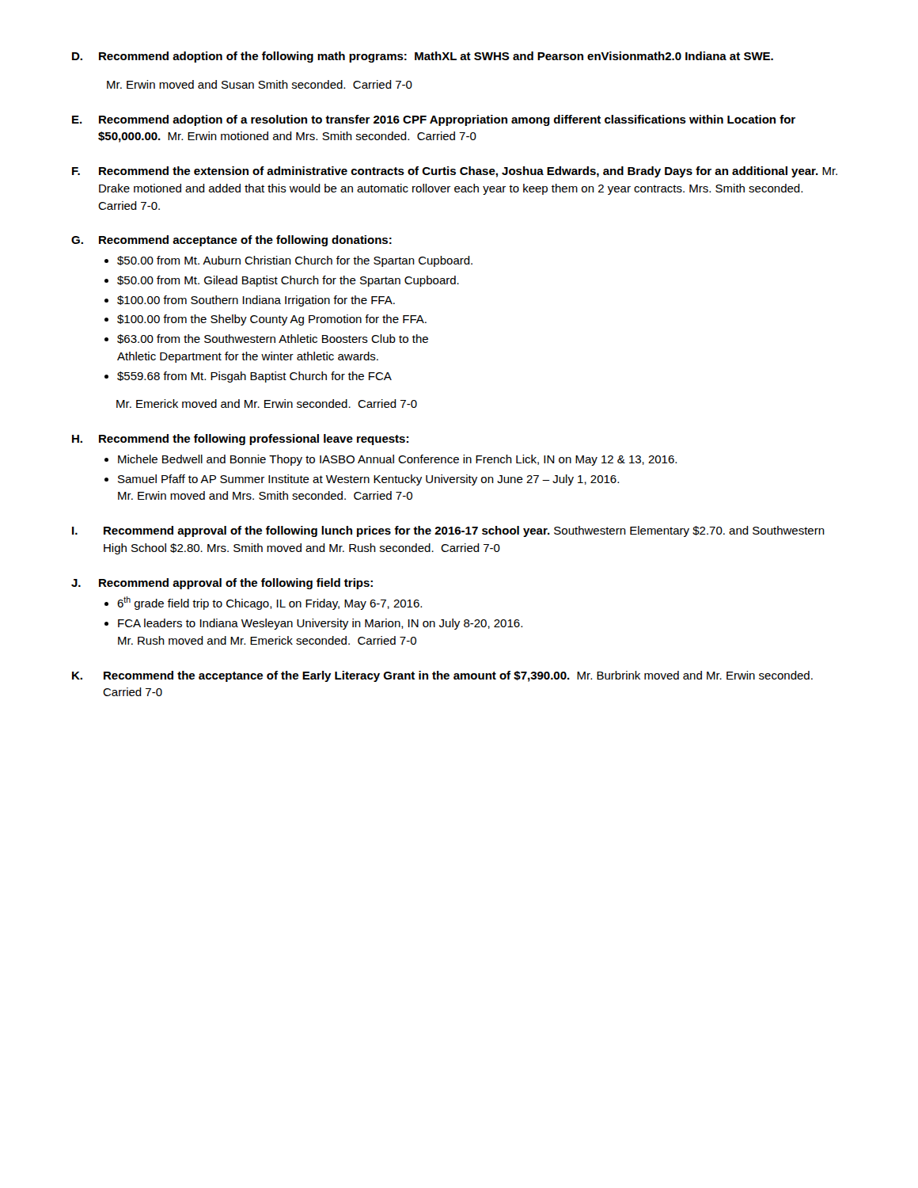D. Recommend adoption of the following math programs: MathXL at SWHS and Pearson enVisionmath2.0 Indiana at SWE.
Mr. Erwin moved and Susan Smith seconded. Carried 7-0
E. Recommend adoption of a resolution to transfer 2016 CPF Appropriation among different classifications within Location for $50,000.00. Mr. Erwin motioned and Mrs. Smith seconded. Carried 7-0
F. Recommend the extension of administrative contracts of Curtis Chase, Joshua Edwards, and Brady Days for an additional year. Mr. Drake motioned and added that this would be an automatic rollover each year to keep them on 2 year contracts. Mrs. Smith seconded. Carried 7-0.
G. Recommend acceptance of the following donations:
$50.00 from Mt. Auburn Christian Church for the Spartan Cupboard.
$50.00 from Mt. Gilead Baptist Church for the Spartan Cupboard.
$100.00 from Southern Indiana Irrigation for the FFA.
$100.00 from the Shelby County Ag Promotion for the FFA.
$63.00 from the Southwestern Athletic Boosters Club to the
Athletic Department for the winter athletic awards.
$559.68 from Mt. Pisgah Baptist Church for the FCA
Mr. Emerick moved and Mr. Erwin seconded. Carried 7-0
H. Recommend the following professional leave requests:
Michele Bedwell and Bonnie Thopy to IASBO Annual Conference in French Lick, IN on May 12 & 13, 2016.
Samuel Pfaff to AP Summer Institute at Western Kentucky University on June 27 – July 1, 2016.
Mr. Erwin moved and Mrs. Smith seconded. Carried 7-0
I. Recommend approval of the following lunch prices for the 2016-17 school year. Southwestern Elementary $2.70. and Southwestern High School $2.80. Mrs. Smith moved and Mr. Rush seconded. Carried 7-0
J. Recommend approval of the following field trips:
6th grade field trip to Chicago, IL on Friday, May 6-7, 2016.
FCA leaders to Indiana Wesleyan University in Marion, IN on July 8-20, 2016.
Mr. Rush moved and Mr. Emerick seconded. Carried 7-0
K. Recommend the acceptance of the Early Literacy Grant in the amount of $7,390.00. Mr. Burbrink moved and Mr. Erwin seconded. Carried 7-0